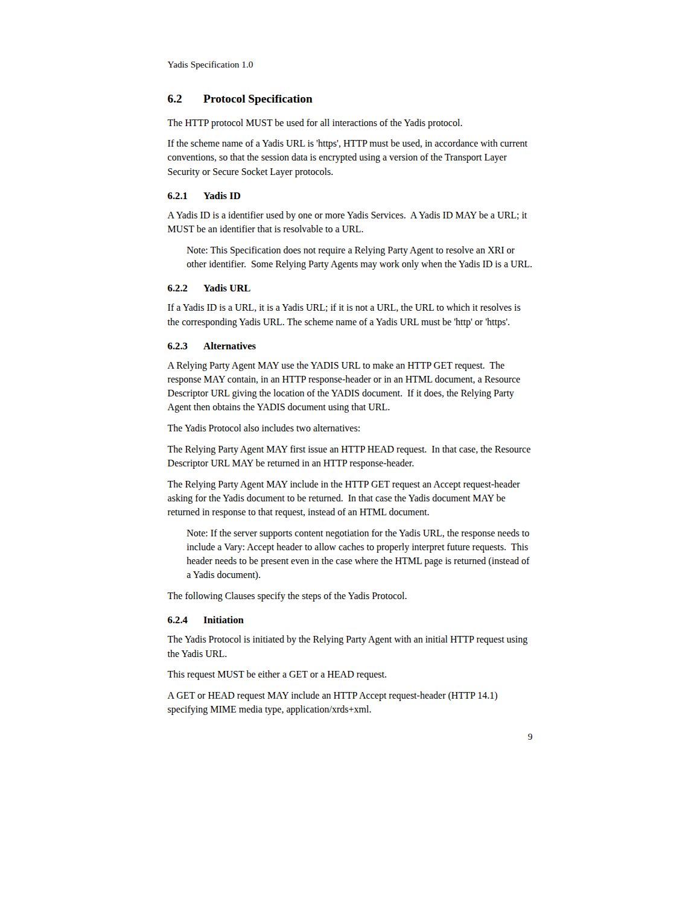Yadis Specification 1.0
6.2 Protocol Specification
The HTTP protocol MUST be used for all interactions of the Yadis protocol.
If the scheme name of a Yadis URL is 'https', HTTP must be used, in accordance with current conventions, so that the session data is encrypted using a version of the Transport Layer Security or Secure Socket Layer protocols.
6.2.1 Yadis ID
A Yadis ID is a identifier used by one or more Yadis Services. A Yadis ID MAY be a URL; it MUST be an identifier that is resolvable to a URL.
Note: This Specification does not require a Relying Party Agent to resolve an XRI or other identifier. Some Relying Party Agents may work only when the Yadis ID is a URL.
6.2.2 Yadis URL
If a Yadis ID is a URL, it is a Yadis URL; if it is not a URL, the URL to which it resolves is the corresponding Yadis URL. The scheme name of a Yadis URL must be 'http' or 'https'.
6.2.3 Alternatives
A Relying Party Agent MAY use the YADIS URL to make an HTTP GET request. The response MAY contain, in an HTTP response-header or in an HTML document, a Resource Descriptor URL giving the location of the YADIS document. If it does, the Relying Party Agent then obtains the YADIS document using that URL.
The Yadis Protocol also includes two alternatives:
The Relying Party Agent MAY first issue an HTTP HEAD request. In that case, the Resource Descriptor URL MAY be returned in an HTTP response-header.
The Relying Party Agent MAY include in the HTTP GET request an Accept request-header asking for the Yadis document to be returned. In that case the Yadis document MAY be returned in response to that request, instead of an HTML document.
Note: If the server supports content negotiation for the Yadis URL, the response needs to include a Vary: Accept header to allow caches to properly interpret future requests. This header needs to be present even in the case where the HTML page is returned (instead of a Yadis document).
The following Clauses specify the steps of the Yadis Protocol.
6.2.4 Initiation
The Yadis Protocol is initiated by the Relying Party Agent with an initial HTTP request using the Yadis URL.
This request MUST be either a GET or a HEAD request.
A GET or HEAD request MAY include an HTTP Accept request-header (HTTP 14.1) specifying MIME media type, application/xrds+xml.
9